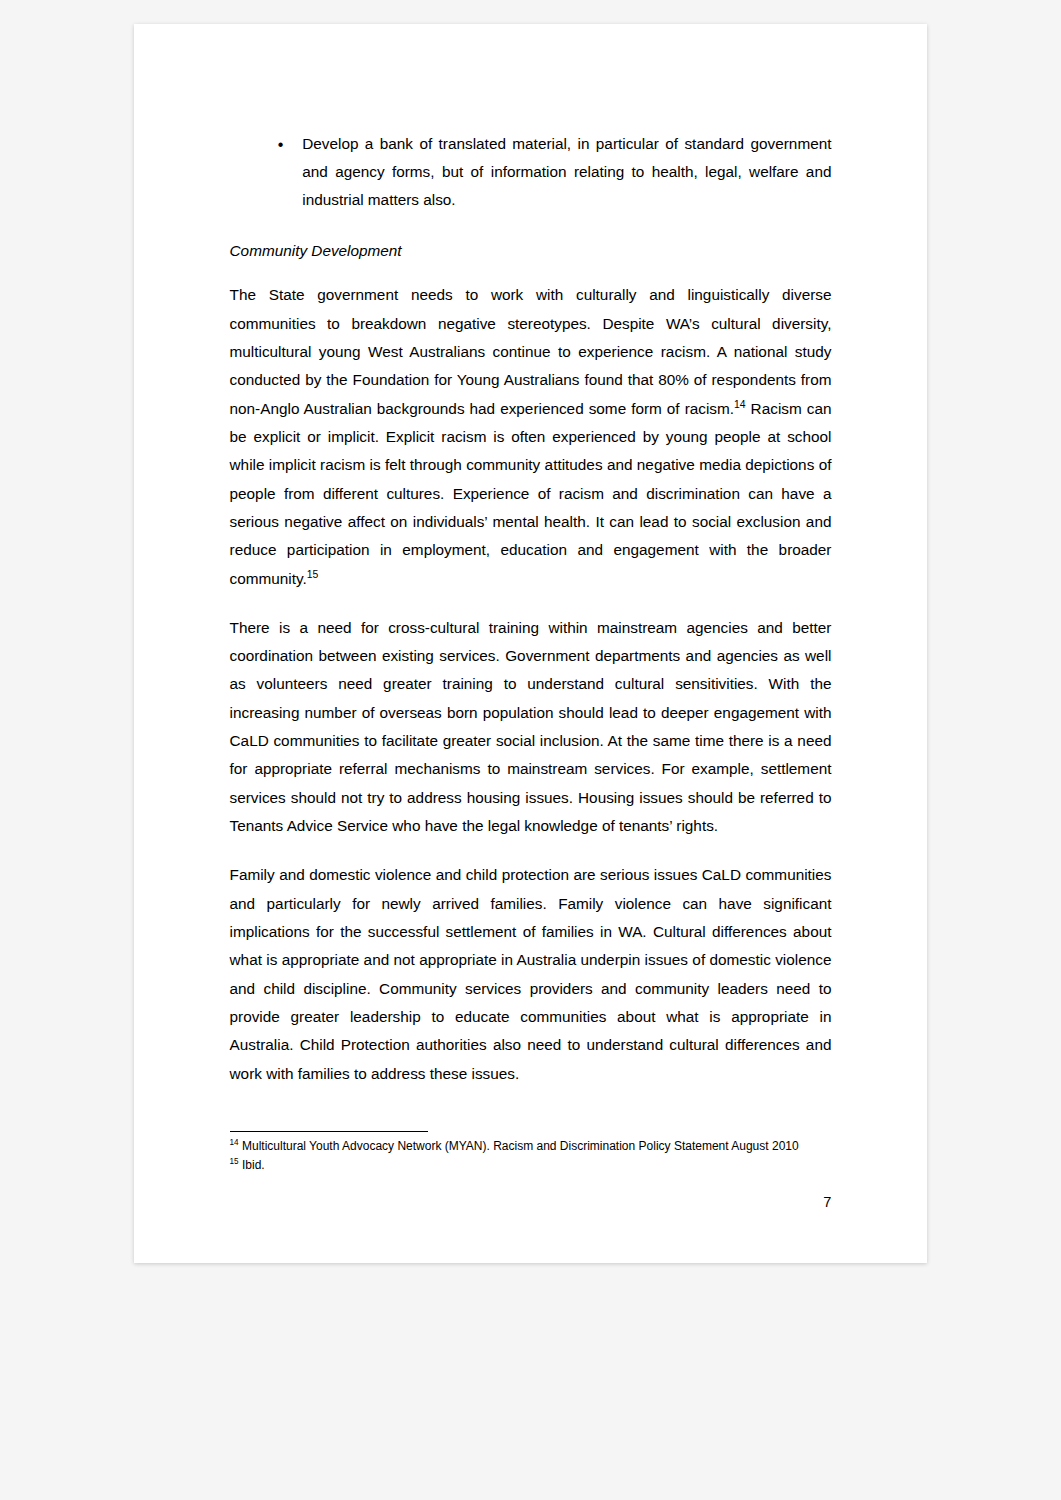Develop a bank of translated material, in particular of standard government and agency forms, but of information relating to health, legal, welfare and industrial matters also.
Community Development
The State government needs to work with culturally and linguistically diverse communities to breakdown negative stereotypes. Despite WA’s cultural diversity, multicultural young West Australians continue to experience racism. A national study conducted by the Foundation for Young Australians found that 80% of respondents from non-Anglo Australian backgrounds had experienced some form of racism.14 Racism can be explicit or implicit. Explicit racism is often experienced by young people at school while implicit racism is felt through community attitudes and negative media depictions of people from different cultures. Experience of racism and discrimination can have a serious negative affect on individuals’ mental health. It can lead to social exclusion and reduce participation in employment, education and engagement with the broader community.15
There is a need for cross-cultural training within mainstream agencies and better coordination between existing services. Government departments and agencies as well as volunteers need greater training to understand cultural sensitivities. With the increasing number of overseas born population should lead to deeper engagement with CaLD communities to facilitate greater social inclusion. At the same time there is a need for appropriate referral mechanisms to mainstream services. For example, settlement services should not try to address housing issues. Housing issues should be referred to Tenants Advice Service who have the legal knowledge of tenants’ rights.
Family and domestic violence and child protection are serious issues CaLD communities and particularly for newly arrived families. Family violence can have significant implications for the successful settlement of families in WA. Cultural differences about what is appropriate and not appropriate in Australia underpin issues of domestic violence and child discipline. Community services providers and community leaders need to provide greater leadership to educate communities about what is appropriate in Australia. Child Protection authorities also need to understand cultural differences and work with families to address these issues.
14 Multicultural Youth Advocacy Network (MYAN). Racism and Discrimination Policy Statement August 2010
15 Ibid.
7